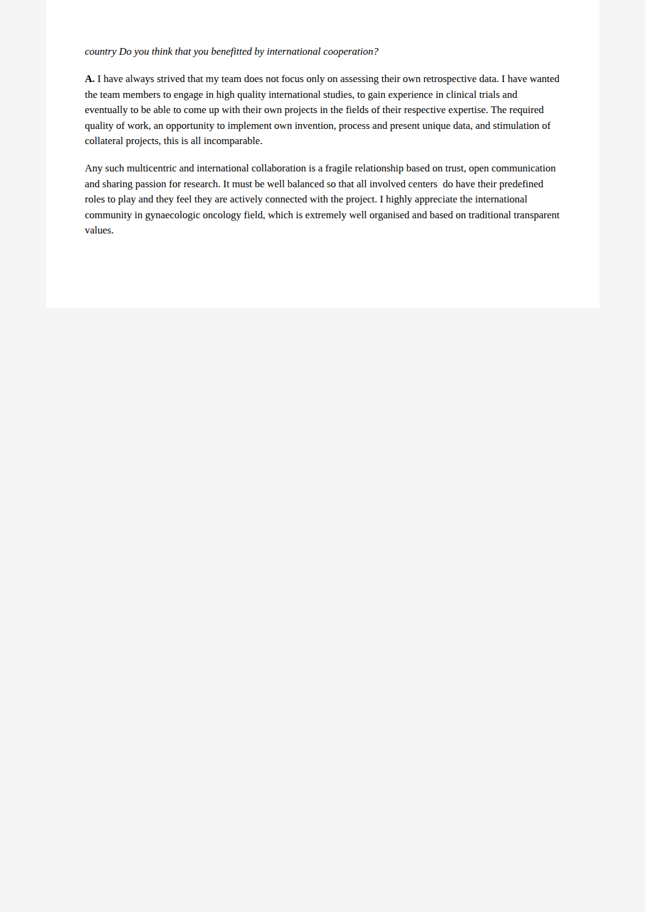country Do you think that you benefitted by international cooperation?​
A. I have always strived that my team does not focus only on assessing their own retrospective data. I have wanted the team members to engage in high quality international studies, to gain experience in clinical trials and eventually to be able to come up with their own projects in the fields of their respective expertise. The required quality of work, an opportunity to implement own invention, process and present unique data, and stimulation of collateral projects, this is all incomparable.
Any such multicentric and international collaboration is a fragile relationship based on trust, open communication and sharing passion for research. It must be well balanced so that all involved centers do have their predefined roles to play and they feel they are actively connected with the project. I highly appreciate the international community in gynaecologic oncology field, which is extremely well organised and based on traditional transparent values.